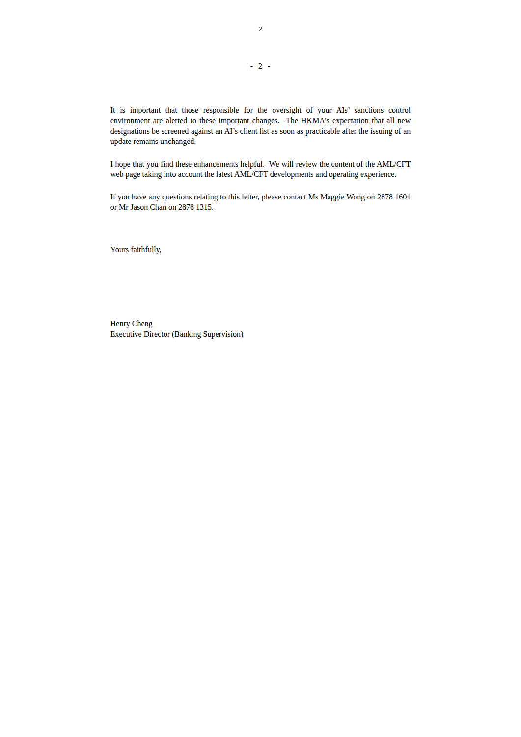2
- 2 -
It is important that those responsible for the oversight of your AIs’ sanctions control environment are alerted to these important changes. The HKMA’s expectation that all new designations be screened against an AI’s client list as soon as practicable after the issuing of an update remains unchanged.
I hope that you find these enhancements helpful. We will review the content of the AML/CFT web page taking into account the latest AML/CFT developments and operating experience.
If you have any questions relating to this letter, please contact Ms Maggie Wong on 2878 1601 or Mr Jason Chan on 2878 1315.
Yours faithfully,
Henry Cheng
Executive Director (Banking Supervision)